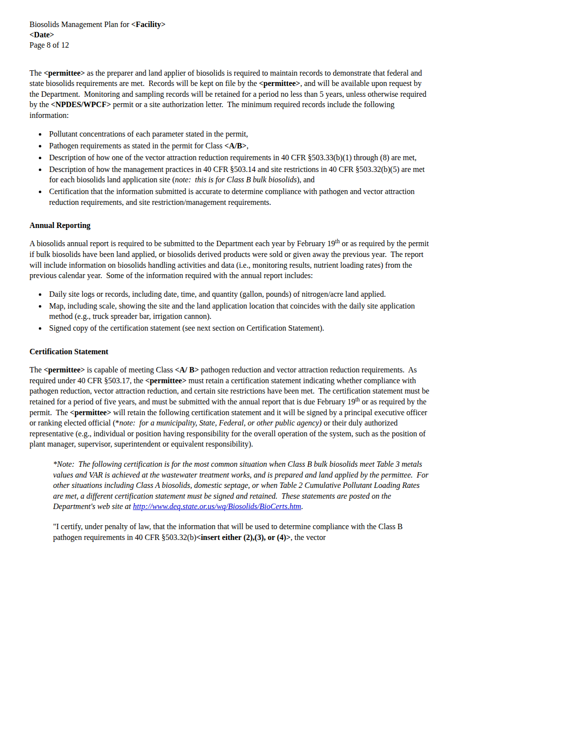Biosolids Management Plan for <Facility>
<Date>
Page 8 of 12
The <permittee> as the preparer and land applier of biosolids is required to maintain records to demonstrate that federal and state biosolids requirements are met. Records will be kept on file by the <permittee>, and will be available upon request by the Department. Monitoring and sampling records will be retained for a period no less than 5 years, unless otherwise required by the <NPDES/WPCF> permit or a site authorization letter. The minimum required records include the following information:
Pollutant concentrations of each parameter stated in the permit,
Pathogen requirements as stated in the permit for Class <A/B>,
Description of how one of the vector attraction reduction requirements in 40 CFR §503.33(b)(1) through (8) are met,
Description of how the management practices in 40 CFR §503.14 and site restrictions in 40 CFR §503.32(b)(5) are met for each biosolids land application site (note: this is for Class B bulk biosolids), and
Certification that the information submitted is accurate to determine compliance with pathogen and vector attraction reduction requirements, and site restriction/management requirements.
Annual Reporting
A biosolids annual report is required to be submitted to the Department each year by February 19th or as required by the permit if bulk biosolids have been land applied, or biosolids derived products were sold or given away the previous year. The report will include information on biosolids handling activities and data (i.e., monitoring results, nutrient loading rates) from the previous calendar year. Some of the information required with the annual report includes:
Daily site logs or records, including date, time, and quantity (gallon, pounds) of nitrogen/acre land applied.
Map, including scale, showing the site and the land application location that coincides with the daily site application method (e.g., truck spreader bar, irrigation cannon).
Signed copy of the certification statement (see next section on Certification Statement).
Certification Statement
The <permittee> is capable of meeting Class <A/ B> pathogen reduction and vector attraction reduction requirements. As required under 40 CFR §503.17, the <permittee> must retain a certification statement indicating whether compliance with pathogen reduction, vector attraction reduction, and certain site restrictions have been met. The certification statement must be retained for a period of five years, and must be submitted with the annual report that is due February 19th or as required by the permit. The <permittee> will retain the following certification statement and it will be signed by a principal executive officer or ranking elected official (*note: for a municipality, State, Federal, or other public agency) or their duly authorized representative (e.g., individual or position having responsibility for the overall operation of the system, such as the position of plant manager, supervisor, superintendent or equivalent responsibility).
*Note: The following certification is for the most common situation when Class B bulk biosolids meet Table 3 metals values and VAR is achieved at the wastewater treatment works, and is prepared and land applied by the permittee. For other situations including Class A biosolids, domestic septage, or when Table 2 Cumulative Pollutant Loading Rates are met, a different certification statement must be signed and retained. These statements are posted on the Department's web site at http://www.deq.state.or.us/wq/Biosolids/BioCerts.htm.
"I certify, under penalty of law, that the information that will be used to determine compliance with the Class B pathogen requirements in 40 CFR §503.32(b)<insert either (2),(3), or (4)>, the vector